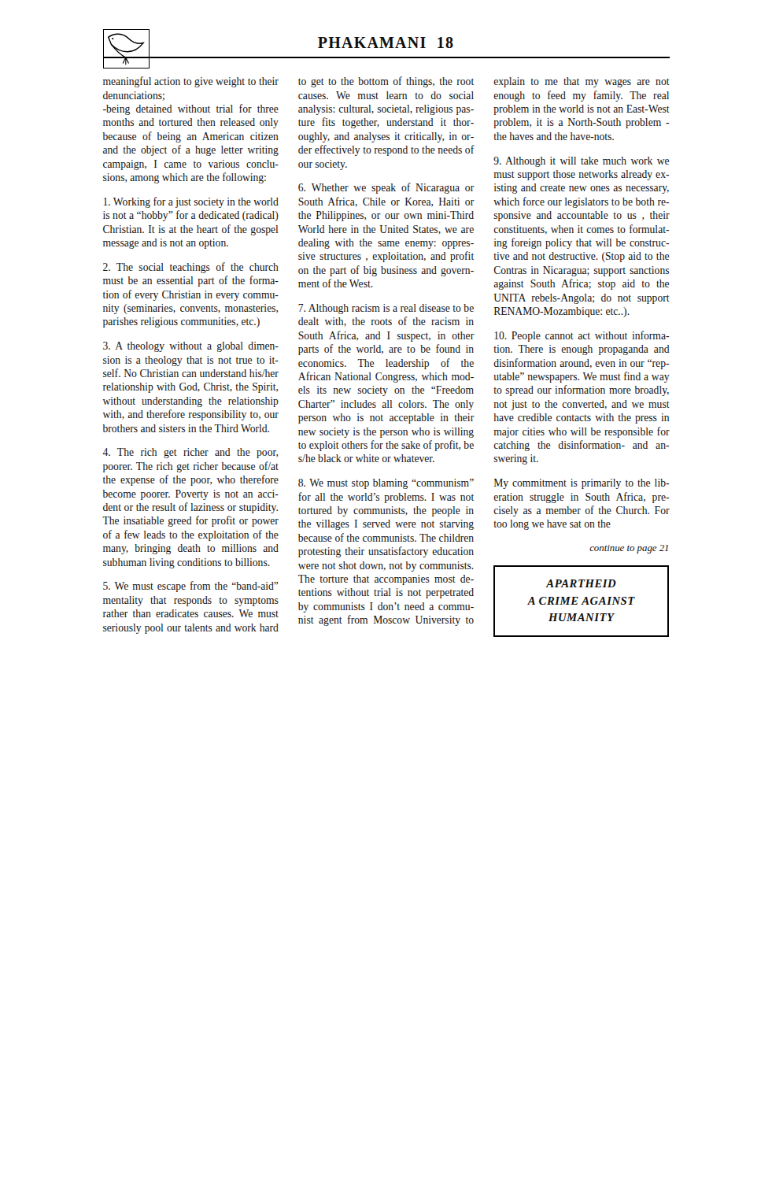PHAKAMANI 18
meaningful action to give weight to their denunciations;
-being detained without trial for three months and tortured then released only because of being an American citizen and the object of a huge letter writing campaign, I came to various conclusions, among which are the following:
1. Working for a just society in the world is not a “hobby” for a dedicated (radical) Christian. It is at the heart of the gospel message and is not an option.
2. The social teachings of the church must be an essential part of the formation of every Christian in every community (seminaries, convents, monasteries, parishes religious communities, etc.)
3. A theology without a global dimension is a theology that is not true to itself. No Christian can understand his/her relationship with God, Christ, the Spirit, without understanding the relationship with, and therefore responsibility to, our brothers and sisters in the Third World.
4. The rich get richer and the poor, poorer. The rich get richer because of/at the expense of the poor, who therefore become poorer. Poverty is not an accident or the result of laziness or stupidity. The insatiable greed for profit or power of a few leads to the exploitation of the many, bringing death to millions and subhuman living conditions to billions.
5. We must escape from the “band-aid” mentality that responds to symptoms rather than eradicates causes. We must seriously pool our talents and work hard to get to the bottom of things, the root causes. We must learn to do social analysis: cultural, societal, religious pasture fits together, understand it thoroughly, and analyses it critically, in order effectively to respond to the needs of our society.
6. Whether we speak of Nicaragua or South Africa, Chile or Korea, Haiti or the Philippines, or our own mini-Third World here in the United States, we are dealing with the same enemy: oppressive structures , exploitation, and profit on the part of big business and government of the West.
7. Although racism is a real disease to be dealt with, the roots of the racism in South Africa, and I suspect, in other parts of the world, are to be found in economics. The leadership of the African National Congress, which models its new society on the “Freedom Charter” includes all colors. The only person who is not acceptable in their new society is the person who is willing to exploit others for the sake of profit, be s/he black or white or whatever.
8. We must stop blaming “communism” for all the world’s problems. I was not tortured by communists, the people in the villages I served were not starving because of the communists. The children protesting their unsatisfactory education were not shot down, not by communists. The torture that accompanies most detentions without trial is not perpetrated by communists I don’t need a communist agent from Moscow University to explain to me that my wages are not enough to feed my family. The real problem in the world is not an East-West problem, it is a North-South problem - the haves and the have-nots.
9. Although it will take much work we must support those networks already existing and create new ones as necessary, which force our legislators to be both responsive and accountable to us , their constituents, when it comes to formulating foreign policy that will be constructive and not destructive. (Stop aid to the Contras in Nicaragua; support sanctions against South Africa; stop aid to the UNITA rebels-Angola; do not support RENAMO-Mozambique: etc..).
10. People cannot act without information. There is enough propaganda and disinformation around, even in our “reputable” newspapers. We must find a way to spread our information more broadly, not just to the converted, and we must have credible contacts with the press in major cities who will be responsible for catching the disinformation- and answering it.
My commitment is primarily to the liberation struggle in South Africa, precisely as a member of the Church. For too long we have sat on the
continue to page 21
APARTHEID
A CRIME AGAINST
HUMANITY